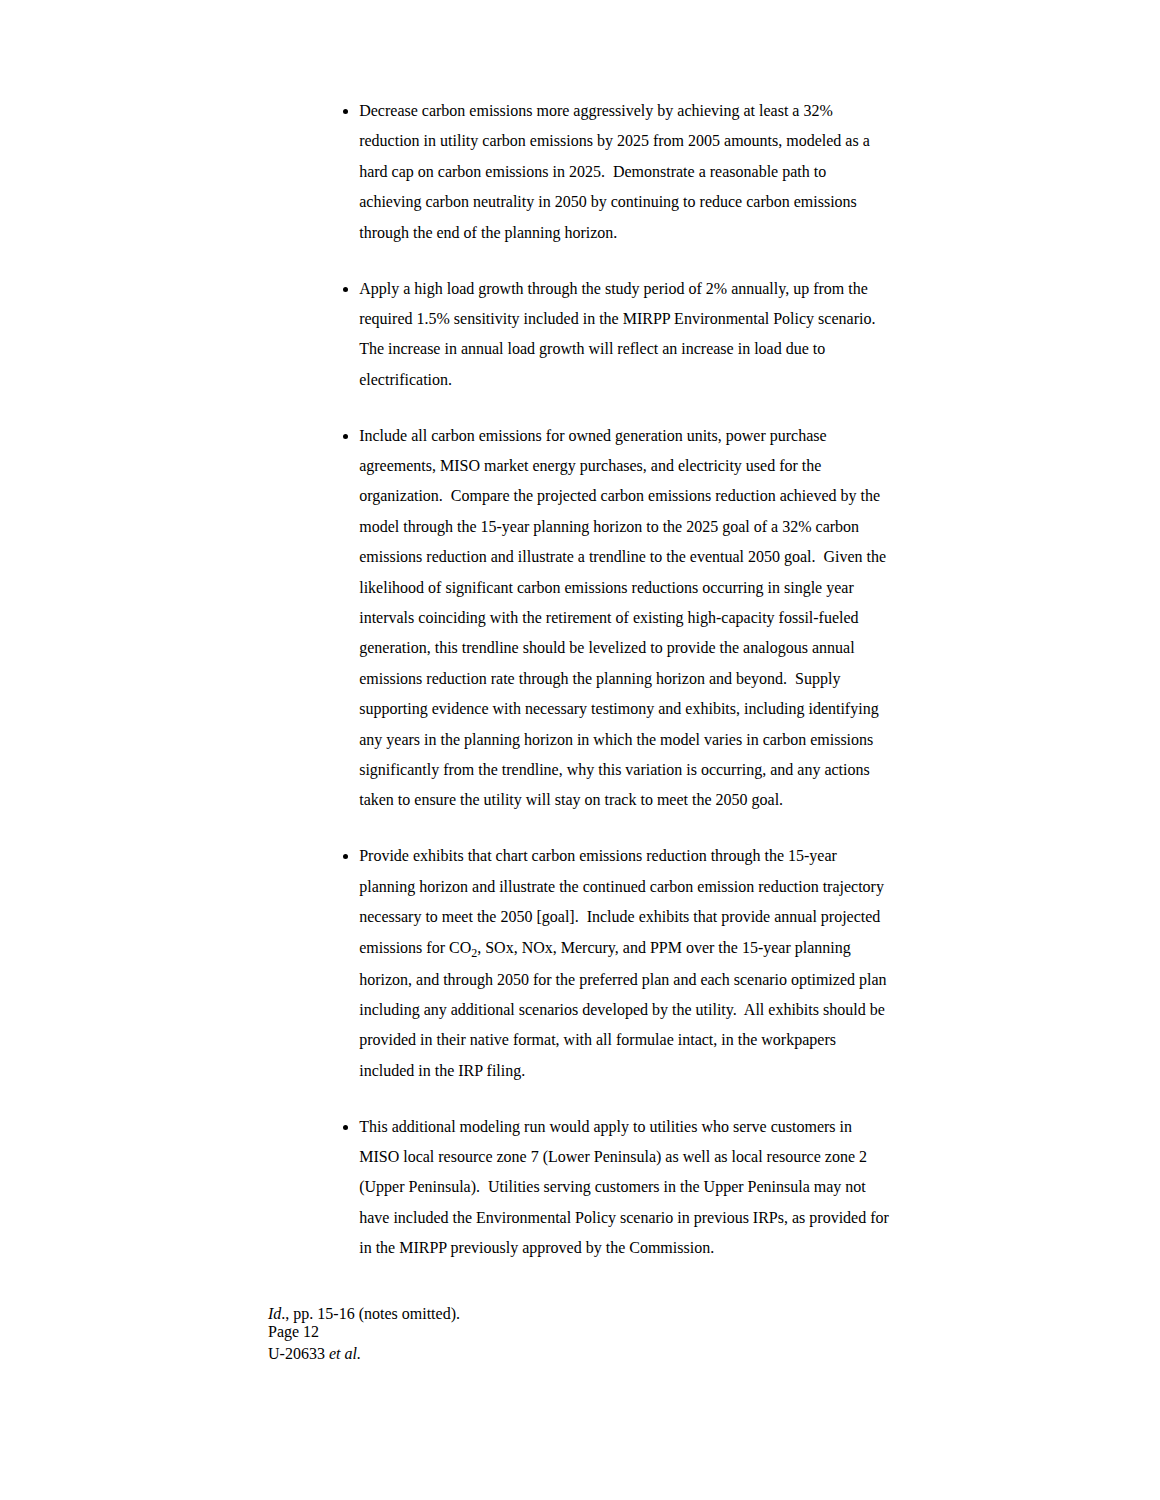Decrease carbon emissions more aggressively by achieving at least a 32% reduction in utility carbon emissions by 2025 from 2005 amounts, modeled as a hard cap on carbon emissions in 2025. Demonstrate a reasonable path to achieving carbon neutrality in 2050 by continuing to reduce carbon emissions through the end of the planning horizon.
Apply a high load growth through the study period of 2% annually, up from the required 1.5% sensitivity included in the MIRPP Environmental Policy scenario. The increase in annual load growth will reflect an increase in load due to electrification.
Include all carbon emissions for owned generation units, power purchase agreements, MISO market energy purchases, and electricity used for the organization. Compare the projected carbon emissions reduction achieved by the model through the 15-year planning horizon to the 2025 goal of a 32% carbon emissions reduction and illustrate a trendline to the eventual 2050 goal. Given the likelihood of significant carbon emissions reductions occurring in single year intervals coinciding with the retirement of existing high-capacity fossil-fueled generation, this trendline should be levelized to provide the analogous annual emissions reduction rate through the planning horizon and beyond. Supply supporting evidence with necessary testimony and exhibits, including identifying any years in the planning horizon in which the model varies in carbon emissions significantly from the trendline, why this variation is occurring, and any actions taken to ensure the utility will stay on track to meet the 2050 goal.
Provide exhibits that chart carbon emissions reduction through the 15-year planning horizon and illustrate the continued carbon emission reduction trajectory necessary to meet the 2050 [goal]. Include exhibits that provide annual projected emissions for CO2, SOx, NOx, Mercury, and PPM over the 15-year planning horizon, and through 2050 for the preferred plan and each scenario optimized plan including any additional scenarios developed by the utility. All exhibits should be provided in their native format, with all formulae intact, in the workpapers included in the IRP filing.
This additional modeling run would apply to utilities who serve customers in MISO local resource zone 7 (Lower Peninsula) as well as local resource zone 2 (Upper Peninsula). Utilities serving customers in the Upper Peninsula may not have included the Environmental Policy scenario in previous IRPs, as provided for in the MIRPP previously approved by the Commission.
Id., pp. 15-16 (notes omitted).
Page 12
U-20633 et al.